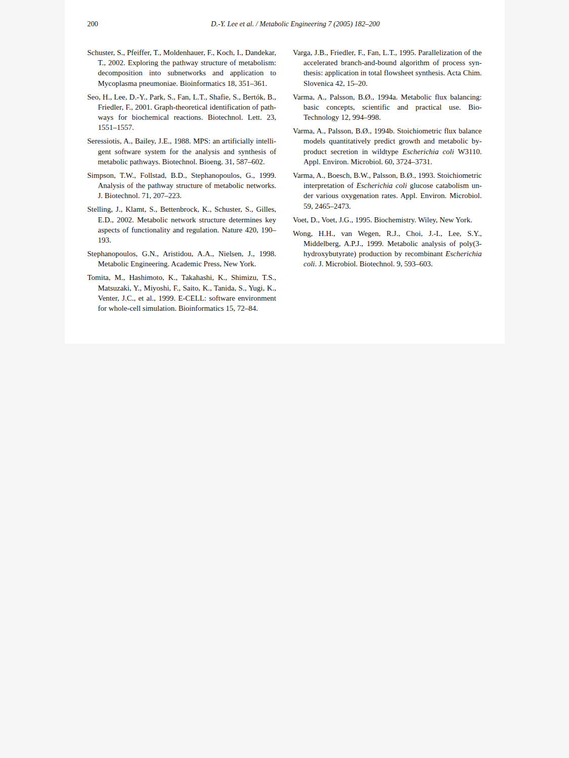200 D.-Y. Lee et al. / Metabolic Engineering 7 (2005) 182–200
Schuster, S., Pfeiffer, T., Moldenhauer, F., Koch, I., Dandekar, T., 2002. Exploring the pathway structure of metabolism: decomposition into subnetworks and application to Mycoplasma pneumoniae. Bioinformatics 18, 351–361.
Seo, H., Lee, D.-Y., Park, S., Fan, L.T., Shafie, S., Bertók, B., Friedler, F., 2001. Graph-theoretical identification of pathways for biochemical reactions. Biotechnol. Lett. 23, 1551–1557.
Seressiotis, A., Bailey, J.E., 1988. MPS: an artificially intelligent software system for the analysis and synthesis of metabolic pathways. Biotechnol. Bioeng. 31, 587–602.
Simpson, T.W., Follstad, B.D., Stephanopoulos, G., 1999. Analysis of the pathway structure of metabolic networks. J. Biotechnol. 71, 207–223.
Stelling, J., Klamt, S., Bettenbrock, K., Schuster, S., Gilles, E.D., 2002. Metabolic network structure determines key aspects of functionality and regulation. Nature 420, 190–193.
Stephanopoulos, G.N., Aristidou, A.A., Nielsen, J., 1998. Metabolic Engineering. Academic Press, New York.
Tomita, M., Hashimoto, K., Takahashi, K., Shimizu, T.S., Matsuzaki, Y., Miyoshi, F., Saito, K., Tanida, S., Yugi, K., Venter, J.C., et al., 1999. E-CELL: software environment for whole-cell simulation. Bioinformatics 15, 72–84.
Varga, J.B., Friedler, F., Fan, L.T., 1995. Parallelization of the accelerated branch-and-bound algorithm of process synthesis: application in total flowsheet synthesis. Acta Chim. Slovenica 42, 15–20.
Varma, A., Palsson, B.Ø., 1994a. Metabolic flux balancing: basic concepts, scientific and practical use. Bio-Technology 12, 994–998.
Varma, A., Palsson, B.Ø., 1994b. Stoichiometric flux balance models quantitatively predict growth and metabolic by-product secretion in wildtype Escherichia coli W3110. Appl. Environ. Microbiol. 60, 3724–3731.
Varma, A., Boesch, B.W., Palsson, B.Ø., 1993. Stoichiometric interpretation of Escherichia coli glucose catabolism under various oxygenation rates. Appl. Environ. Microbiol. 59, 2465–2473.
Voet, D., Voet, J.G., 1995. Biochemistry. Wiley, New York.
Wong, H.H., van Wegen, R.J., Choi, J.-I., Lee, S.Y., Middelberg, A.P.J., 1999. Metabolic analysis of poly(3-hydroxybutyrate) production by recombinant Escherichia coli. J. Microbiol. Biotechnol. 9, 593–603.